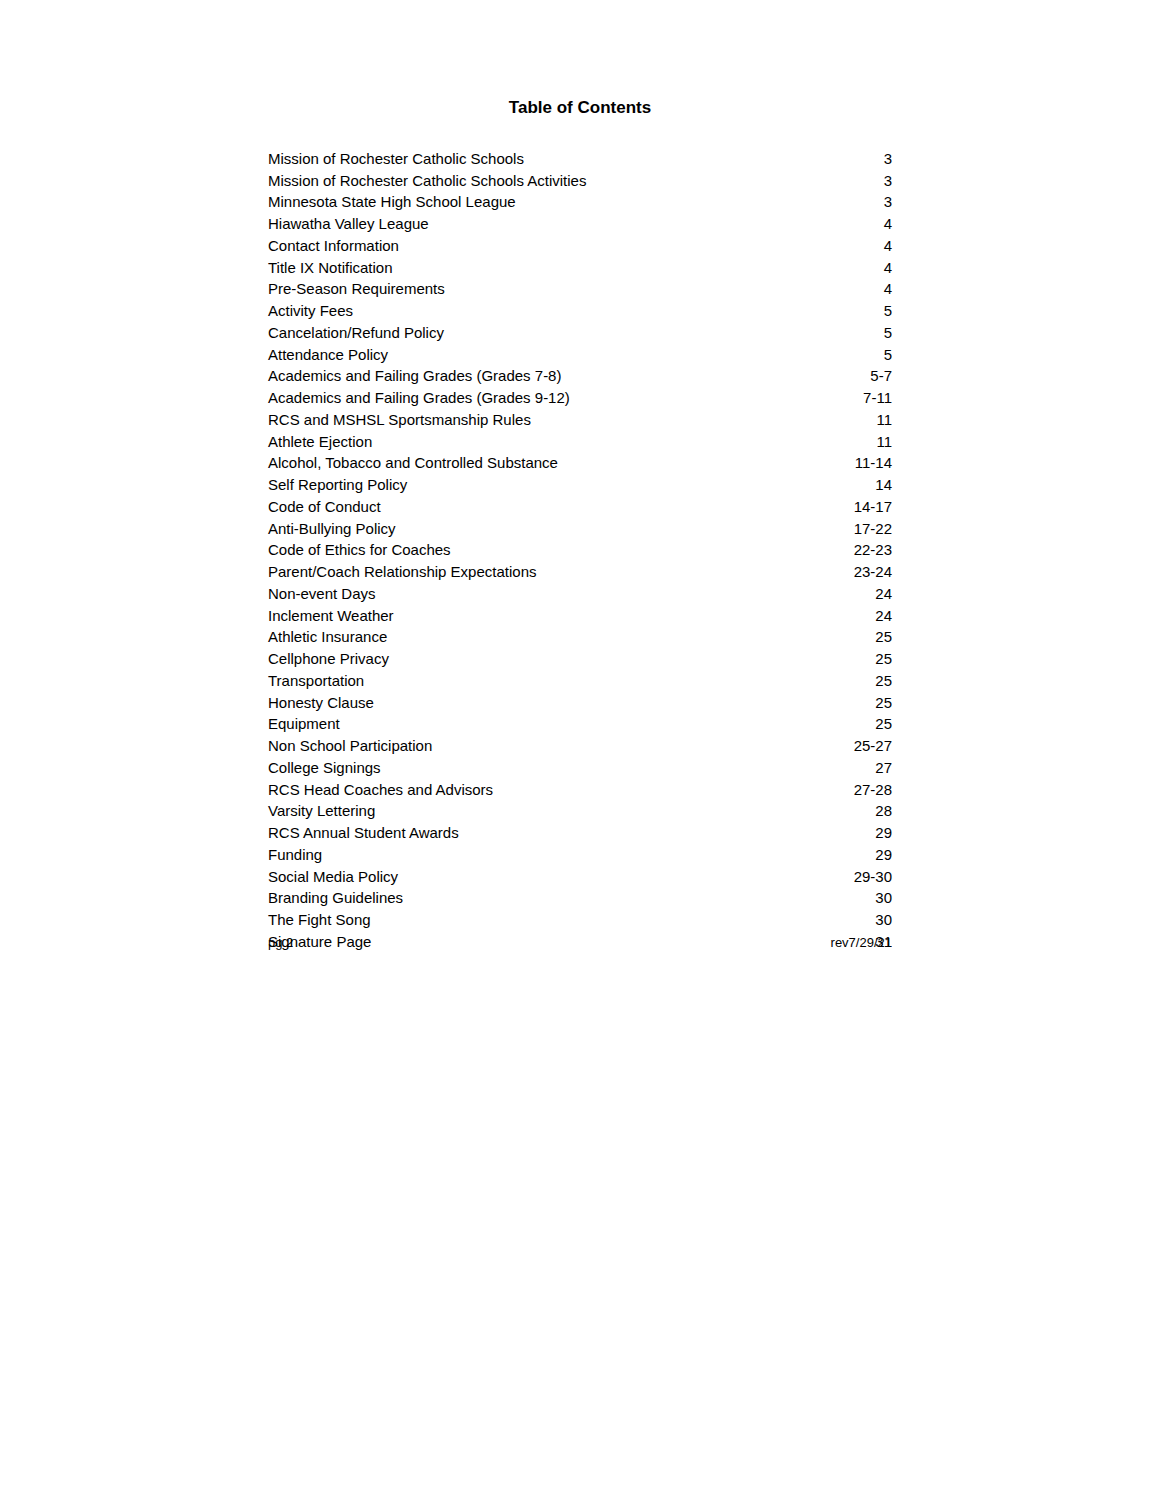Table of Contents
| Mission of Rochester Catholic Schools | 3 |
| Mission of Rochester Catholic Schools Activities | 3 |
| Minnesota State High School League | 3 |
| Hiawatha Valley League | 4 |
| Contact Information | 4 |
| Title IX Notification | 4 |
| Pre-Season Requirements | 4 |
| Activity Fees | 5 |
| Cancelation/Refund Policy | 5 |
| Attendance Policy | 5 |
| Academics and Failing Grades (Grades 7-8) | 5-7 |
| Academics and Failing Grades (Grades 9-12) | 7-11 |
| RCS and MSHSL Sportsmanship Rules | 11 |
| Athlete Ejection | 11 |
| Alcohol, Tobacco and Controlled Substance | 11-14 |
| Self Reporting Policy | 14 |
| Code of Conduct | 14-17 |
| Anti-Bullying Policy | 17-22 |
| Code of Ethics for Coaches | 22-23 |
| Parent/Coach Relationship Expectations | 23-24 |
| Non-event Days | 24 |
| Inclement Weather | 24 |
| Athletic Insurance | 25 |
| Cellphone Privacy | 25 |
| Transportation | 25 |
| Honesty Clause | 25 |
| Equipment | 25 |
| Non School Participation | 25-27 |
| College Signings | 27 |
| RCS Head Coaches and Advisors | 27-28 |
| Varsity Lettering | 28 |
| RCS Annual Student Awards | 29 |
| Funding | 29 |
| Social Media Policy | 29-30 |
| Branding Guidelines | 30 |
| The Fight Song | 30 |
| Signature Page | 31 |
pg 2 rev7/29/21